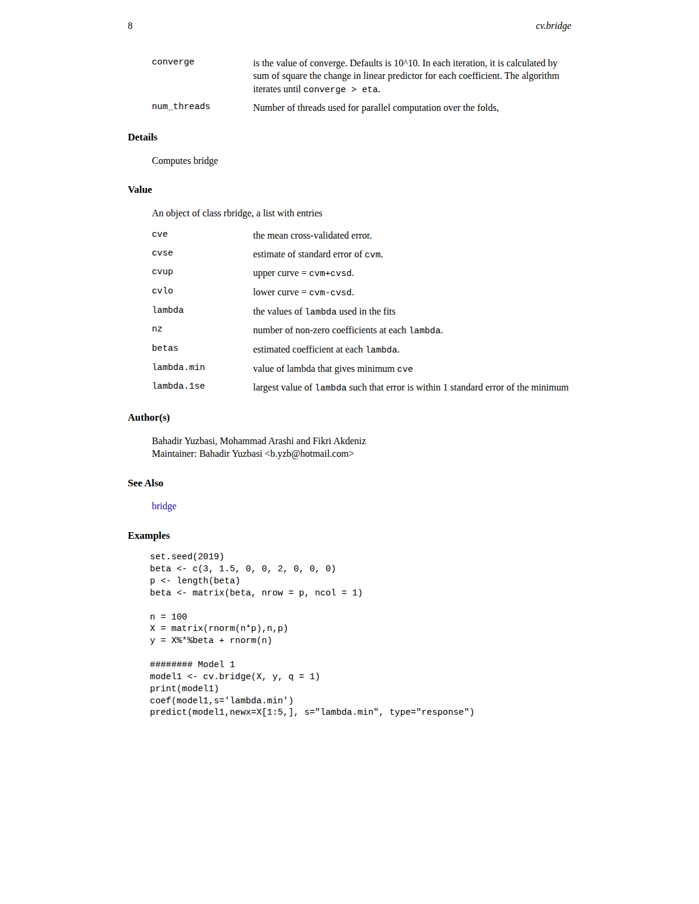8 cv.bridge
converge
is the value of converge. Defaults is 10^10. In each iteration, it is calculated by sum of square the change in linear predictor for each coefficient. The algorithm iterates until converge > eta.
num_threads
Number of threads used for parallel computation over the folds,
Details
Computes bridge
Value
An object of class rbridge, a list with entries
cve
the mean cross-validated error.
cvse
estimate of standard error of cvm.
cvup
upper curve = cvm+cvsd.
cvlo
lower curve = cvm-cvsd.
lambda
the values of lambda used in the fits
nz
number of non-zero coefficients at each lambda.
betas
estimated coefficient at each lambda.
lambda.min
value of lambda that gives minimum cve
lambda.1se
largest value of lambda such that error is within 1 standard error of the minimum
Author(s)
Bahadir Yuzbasi, Mohammad Arashi and Fikri Akdeniz
Maintainer: Bahadir Yuzbasi <b.yzb@hotmail.com>
See Also
bridge
Examples
set.seed(2019)
beta <- c(3, 1.5, 0, 0, 2, 0, 0, 0)
p <- length(beta)
beta <- matrix(beta, nrow = p, ncol = 1)

n = 100
X = matrix(rnorm(n*p),n,p)
y = X%*%beta + rnorm(n)

######## Model 1
model1 <- cv.bridge(X, y, q = 1)
print(model1)
coef(model1,s='lambda.min')
predict(model1,newx=X[1:5,], s="lambda.min", type="response")